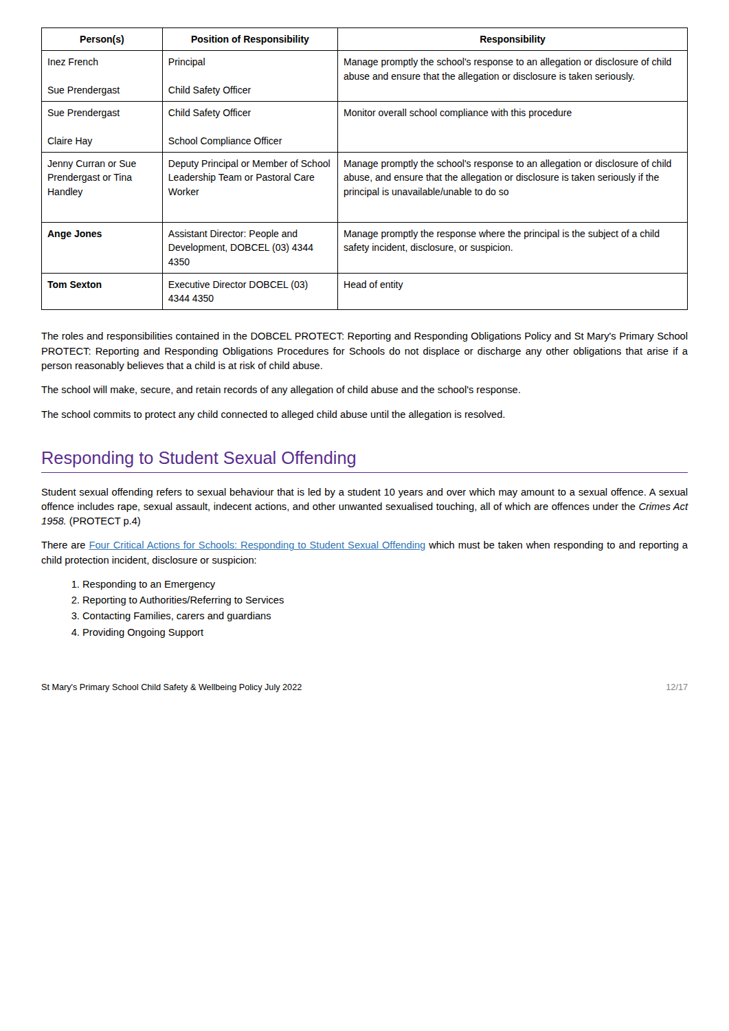| Person(s) | Position of Responsibility | Responsibility |
| --- | --- | --- |
| Inez French Sue Prendergast | Principal Child Safety Officer | Manage promptly the school's response to an allegation or disclosure of child abuse and ensure that the allegation or disclosure is taken seriously. |
| Sue Prendergast Claire Hay | Child Safety Officer School Compliance Officer | Monitor overall school compliance with this procedure |
| Jenny Curran or Sue Prendergast or Tina Handley | Deputy Principal or Member of School Leadership Team or Pastoral Care Worker | Manage promptly the school's response to an allegation or disclosure of child abuse, and ensure that the allegation or disclosure is taken seriously if the principal is unavailable/unable to do so |
| Ange Jones | Assistant Director: People and Development, DOBCEL (03) 4344 4350 | Manage promptly the response where the principal is the subject of a child safety incident, disclosure, or suspicion. |
| Tom Sexton | Executive Director DOBCEL (03) 4344 4350 | Head of entity |
The roles and responsibilities contained in the DOBCEL PROTECT: Reporting and Responding Obligations Policy and St Mary's Primary School PROTECT: Reporting and Responding Obligations Procedures for Schools do not displace or discharge any other obligations that arise if a person reasonably believes that a child is at risk of child abuse.
The school will make, secure, and retain records of any allegation of child abuse and the school's response.
The school commits to protect any child connected to alleged child abuse until the allegation is resolved.
Responding to Student Sexual Offending
Student sexual offending refers to sexual behaviour that is led by a student 10 years and over which may amount to a sexual offence. A sexual offence includes rape, sexual assault, indecent actions, and other unwanted sexualised touching, all of which are offences under the Crimes Act 1958. (PROTECT p.4)
There are Four Critical Actions for Schools: Responding to Student Sexual Offending which must be taken when responding to and reporting a child protection incident, disclosure or suspicion:
Responding to an Emergency
Reporting to Authorities/Referring to Services
Contacting Families, carers and guardians
Providing Ongoing Support
St Mary's Primary School Child Safety & Wellbeing Policy July 2022 12/17